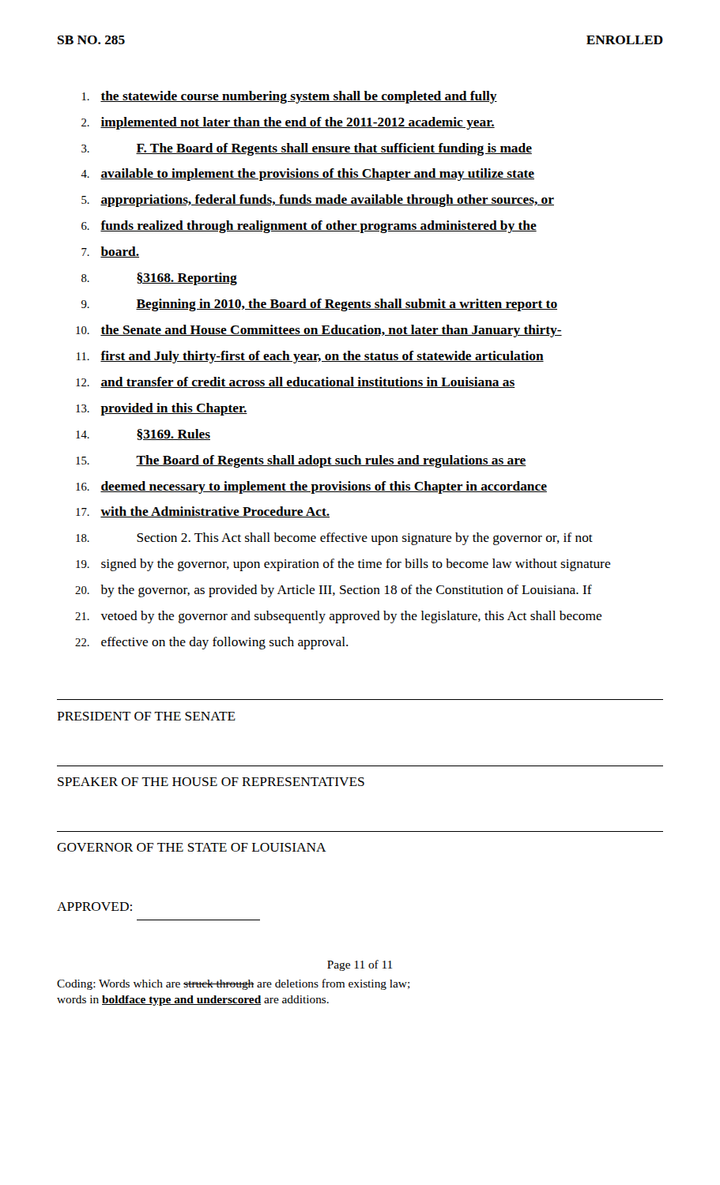SB NO. 285 ENROLLED
the statewide course numbering system shall be completed and fully
implemented not later than the end of the 2011-2012 academic year.
F. The Board of Regents shall ensure that sufficient funding is made
available to implement the provisions of this Chapter and may utilize state
appropriations, federal funds, funds made available through other sources, or
funds realized through realignment of other programs administered by the
board.
§3168. Reporting
Beginning in 2010, the Board of Regents shall submit a written report to
the Senate and House Committees on Education, not later than January thirty-
first and July thirty-first of each year, on the status of statewide articulation
and transfer of credit across all educational institutions in Louisiana as
provided in this Chapter.
§3169. Rules
The Board of Regents shall adopt such rules and regulations as are
deemed necessary to implement the provisions of this Chapter in accordance
with the Administrative Procedure Act.
Section 2. This Act shall become effective upon signature by the governor or, if not
signed by the governor, upon expiration of the time for bills to become law without signature
by the governor, as provided by Article III, Section 18 of the Constitution of Louisiana. If
vetoed by the governor and subsequently approved by the legislature, this Act shall become
effective on the day following such approval.
PRESIDENT OF THE SENATE
SPEAKER OF THE HOUSE OF REPRESENTATIVES
GOVERNOR OF THE STATE OF LOUISIANA
APPROVED:
Page 11 of 11
Coding: Words which are struck through are deletions from existing law;
words in boldface type and underscored are additions.